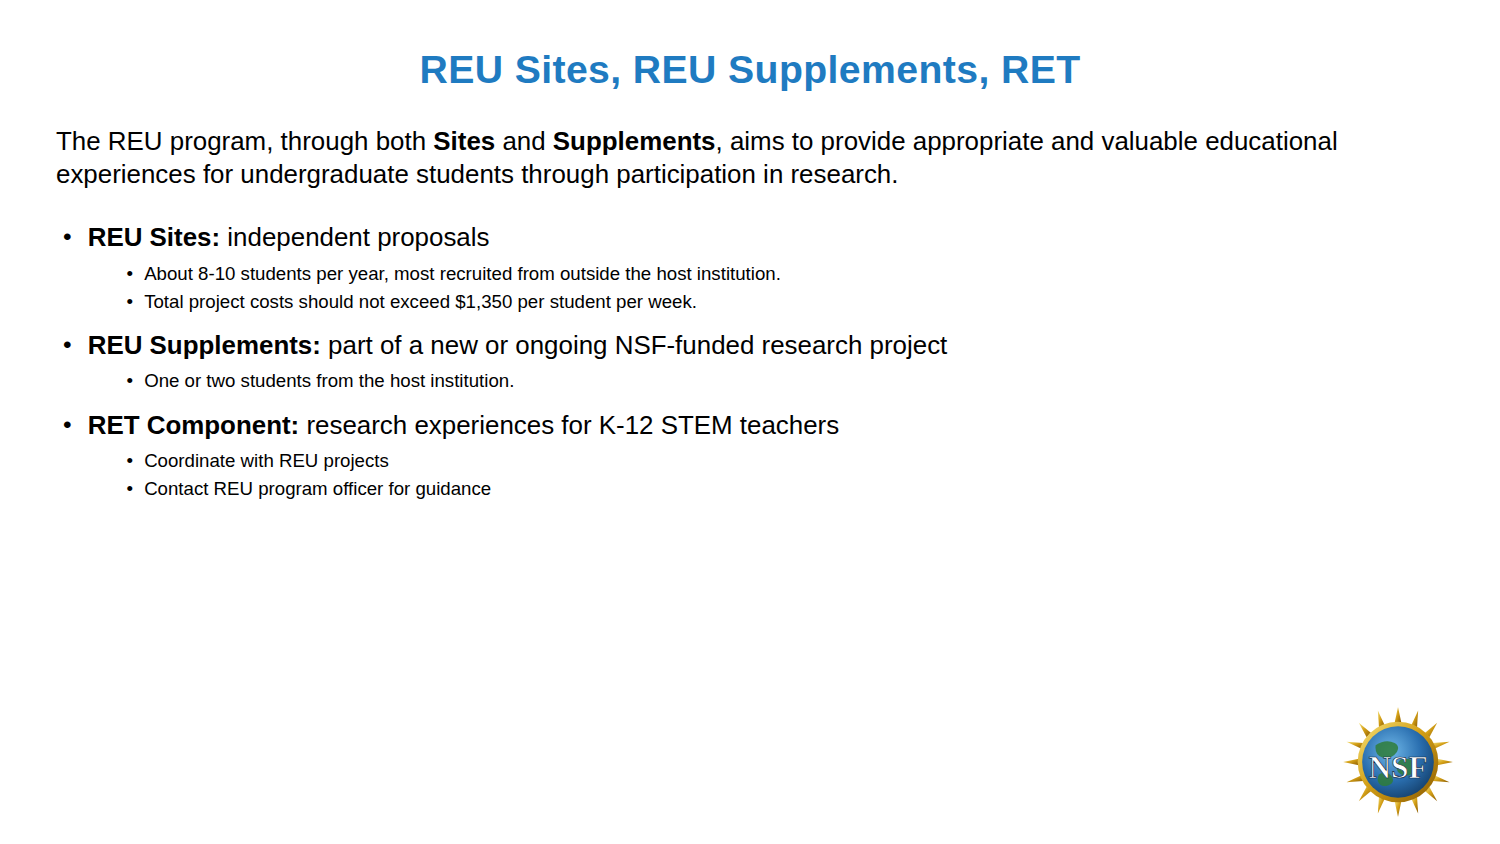REU Sites, REU Supplements, RET
The REU program, through both Sites and Supplements, aims to provide appropriate and valuable educational experiences for undergraduate students through participation in research.
REU Sites: independent proposals
About 8-10 students per year, most recruited from outside the host institution.
Total project costs should not exceed $1,350 per student per week.
REU Supplements: part of a new or ongoing NSF-funded research project
One or two students from the host institution.
RET Component: research experiences for K-12 STEM teachers
Coordinate with REU projects
Contact REU program officer for guidance
NSF